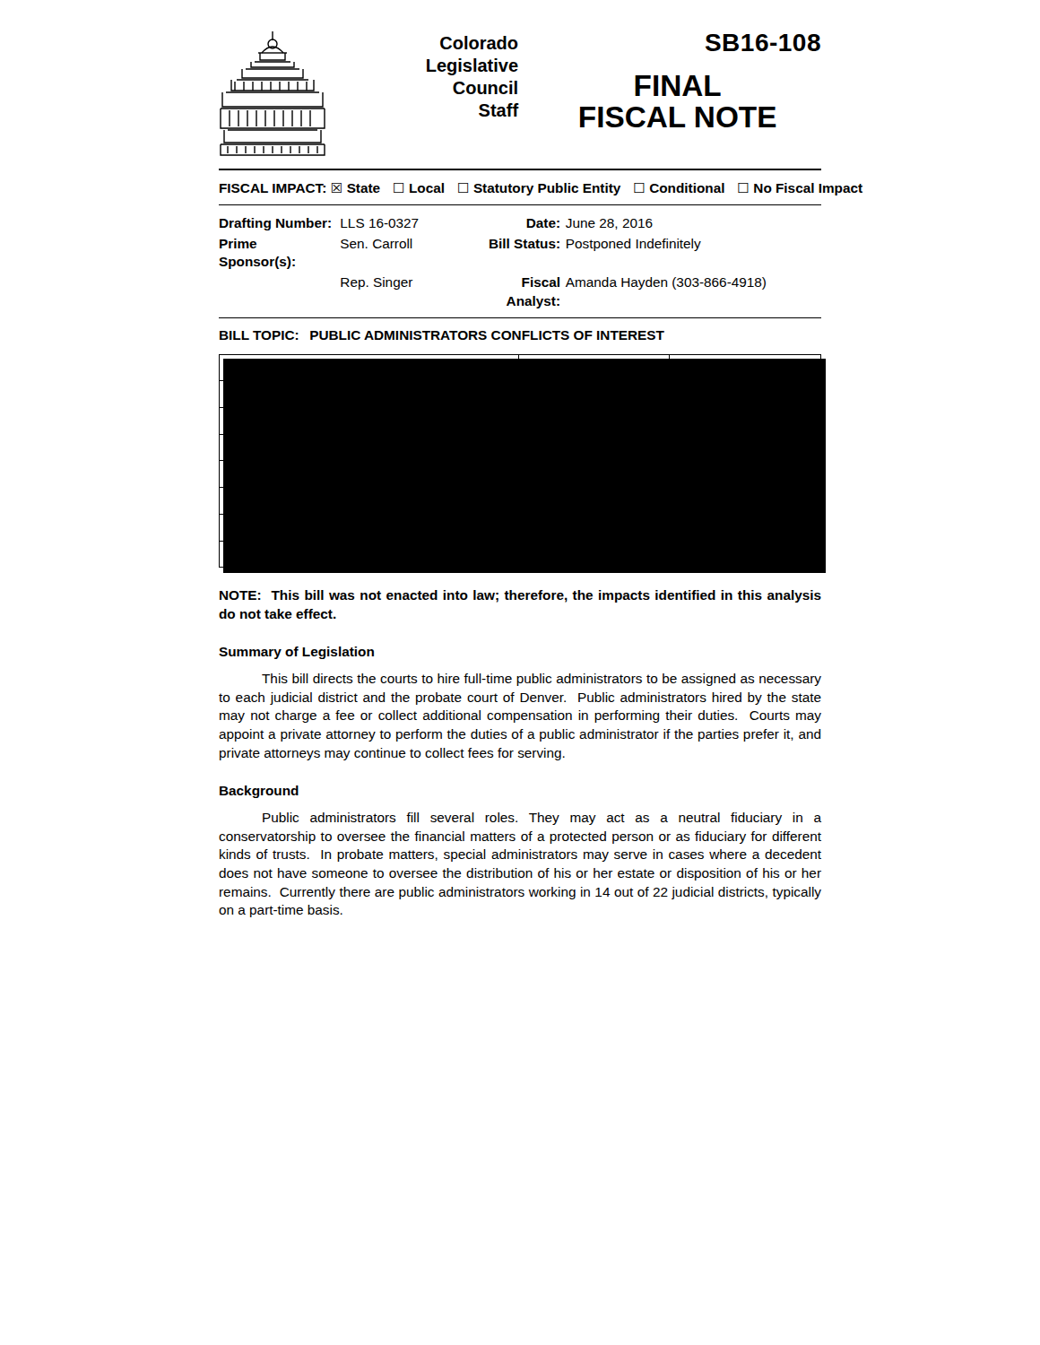Colorado
Legislative
Council
Staff
SB16-108
FINAL
FISCAL NOTE
FISCAL IMPACT: ☒ State ☐ Local ☐ Statutory Public Entity ☐ Conditional ☐ No Fiscal Impact
Drafting Number:
LLS 16-0327
Date:
June 28, 2016
Prime Sponsor(s):
Sen. Carroll
Bill Status:
Postponed Indefinitely
Rep. Singer
Fiscal Analyst:
Amanda Hayden (303-866-4918)
BILL TOPIC: PUBLIC ADMINISTRATORS CONFLICTS OF INTEREST
| Fiscal Impact Summary | FY 2016-2017 | FY 2017-2018 |
| --- | --- | --- |
| State Revenue | | |
| State Expenditures | $629,394 | $705,716 |
| General Fund | 531,014 | 596,380 |
| Centrally Appropriated Costs | 98,380 | 109,336 |
| FTE Position Change | 6.0 FTE | 7.0 FTE |
| Appropriation Required: $531,014 - Judicial Department (FY 2016-17). |
| Future Year Impacts: Ongoing state expenditures increase. |
NOTE: This bill was not enacted into law; therefore, the impacts identified in this analysis do not take effect.
Summary of Legislation
This bill directs the courts to hire full-time public administrators to be assigned as necessary to each judicial district and the probate court of Denver. Public administrators hired by the state may not charge a fee or collect additional compensation in performing their duties. Courts may appoint a private attorney to perform the duties of a public administrator if the parties prefer it, and private attorneys may continue to collect fees for serving.
Background
Public administrators fill several roles. They may act as a neutral fiduciary in a conservatorship to oversee the financial matters of a protected person or as fiduciary for different kinds of trusts. In probate matters, special administrators may serve in cases where a decedent does not have someone to oversee the distribution of his or her estate or disposition of his or her remains. Currently there are public administrators working in 14 out of 22 judicial districts, typically on a part-time basis.